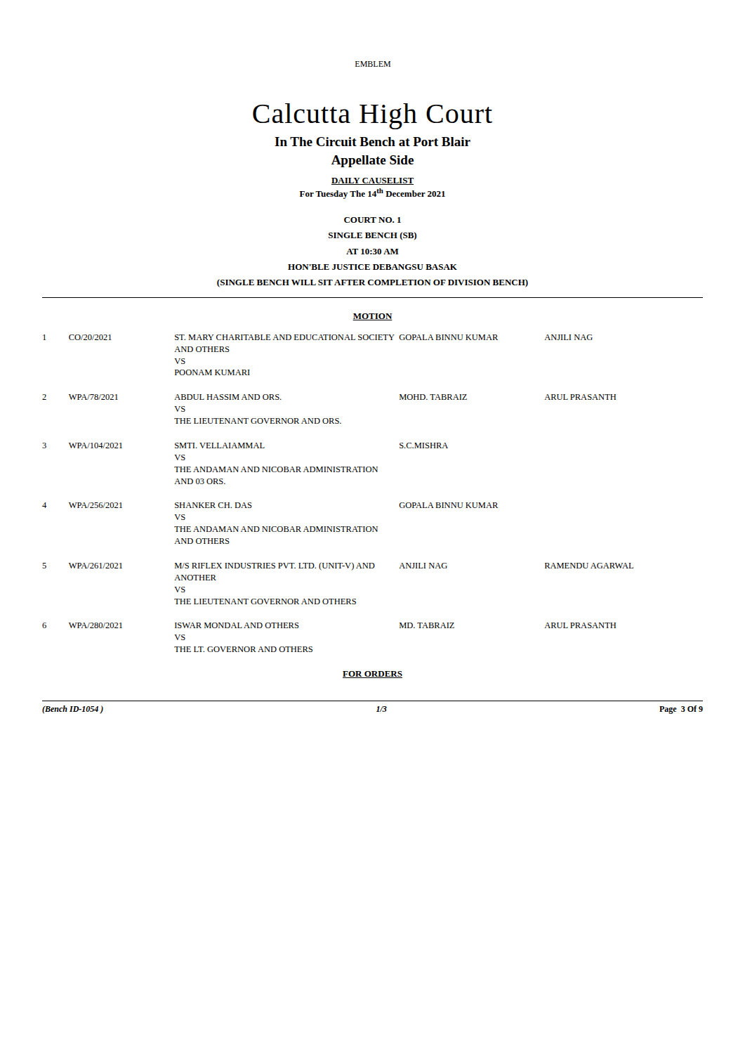Calcutta High Court
In The Circuit Bench at Port Blair
Appellate Side
DAILY CAUSELIST
For Tuesday The 14th December 2021
COURT NO. 1
SINGLE BENCH (SB)
AT 10:30 AM
HON'BLE JUSTICE DEBANGSU BASAK
(SINGLE BENCH WILL SIT AFTER COMPLETION OF DIVISION BENCH)
MOTION
| 1 | CO/20/2021 | ST. MARY CHARITABLE AND EDUCATIONAL SOCIETY AND OTHERS VS POONAM KUMARI | GOPALA BINNU KUMAR | ANJILI NAG |
| 2 | WPA/78/2021 | ABDUL HASSIM AND ORS. VS THE LIEUTENANT GOVERNOR AND ORS. | MOHD. TABRAIZ | ARUL PRASANTH |
| 3 | WPA/104/2021 | SMTI. VELLAIAMMAL VS THE ANDAMAN AND NICOBAR ADMINISTRATION AND 03 ORS. | S.C.MISHRA | |
| 4 | WPA/256/2021 | SHANKER CH. DAS VS THE ANDAMAN AND NICOBAR ADMINISTRATION AND OTHERS | GOPALA BINNU KUMAR | |
| 5 | WPA/261/2021 | M/S RIFLEX INDUSTRIES PVT. LTD. (UNIT-V) AND ANOTHER VS THE LIEUTENANT GOVERNOR AND OTHERS | ANJILI NAG | RAMENDU AGARWAL |
| 6 | WPA/280/2021 | ISWAR MONDAL AND OTHERS VS THE LT. GOVERNOR AND OTHERS | MD. TABRAIZ | ARUL PRASANTH |
FOR ORDERS
(Bench ID-1054 ) 1/3 Page 3 Of 9